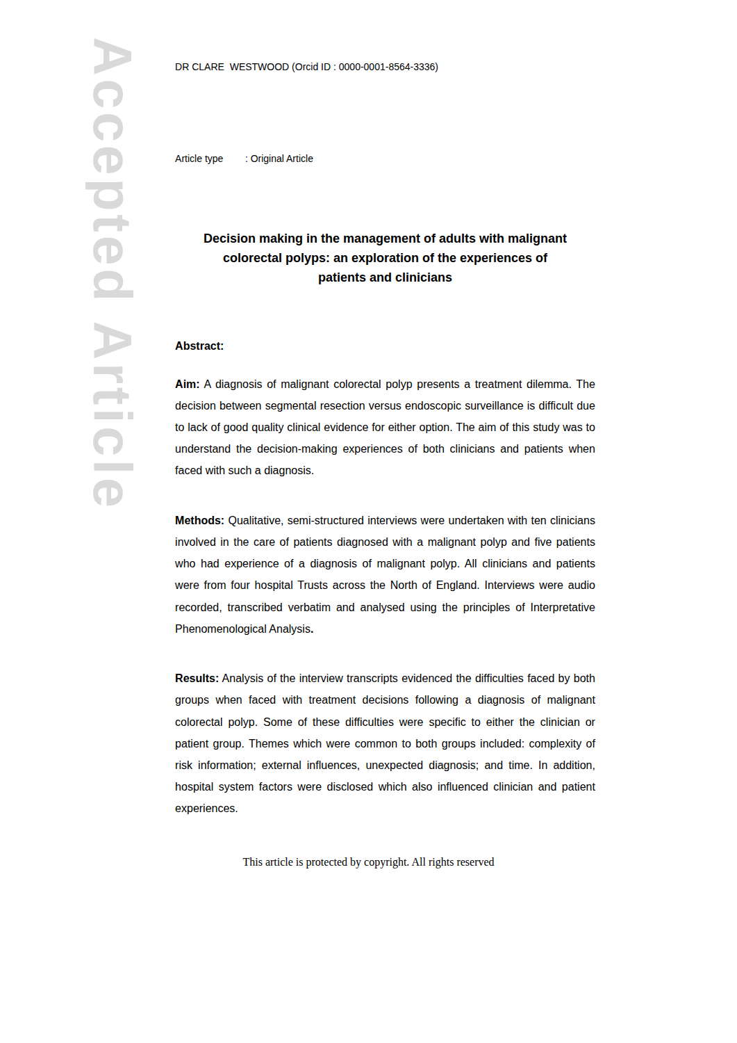Accepted Article
DR CLARE WESTWOOD (Orcid ID : 0000-0001-8564-3336)
Article type: Original Article
Decision making in the management of adults with malignant colorectal polyps: an exploration of the experiences of patients and clinicians
Abstract:
Aim: A diagnosis of malignant colorectal polyp presents a treatment dilemma. The decision between segmental resection versus endoscopic surveillance is difficult due to lack of good quality clinical evidence for either option. The aim of this study was to understand the decision-making experiences of both clinicians and patients when faced with such a diagnosis.
Methods: Qualitative, semi-structured interviews were undertaken with ten clinicians involved in the care of patients diagnosed with a malignant polyp and five patients who had experience of a diagnosis of malignant polyp. All clinicians and patients were from four hospital Trusts across the North of England. Interviews were audio recorded, transcribed verbatim and analysed using the principles of Interpretative Phenomenological Analysis.
Results: Analysis of the interview transcripts evidenced the difficulties faced by both groups when faced with treatment decisions following a diagnosis of malignant colorectal polyp. Some of these difficulties were specific to either the clinician or patient group. Themes which were common to both groups included: complexity of risk information; external influences, unexpected diagnosis; and time. In addition, hospital system factors were disclosed which also influenced clinician and patient experiences.
This article is protected by copyright. All rights reserved